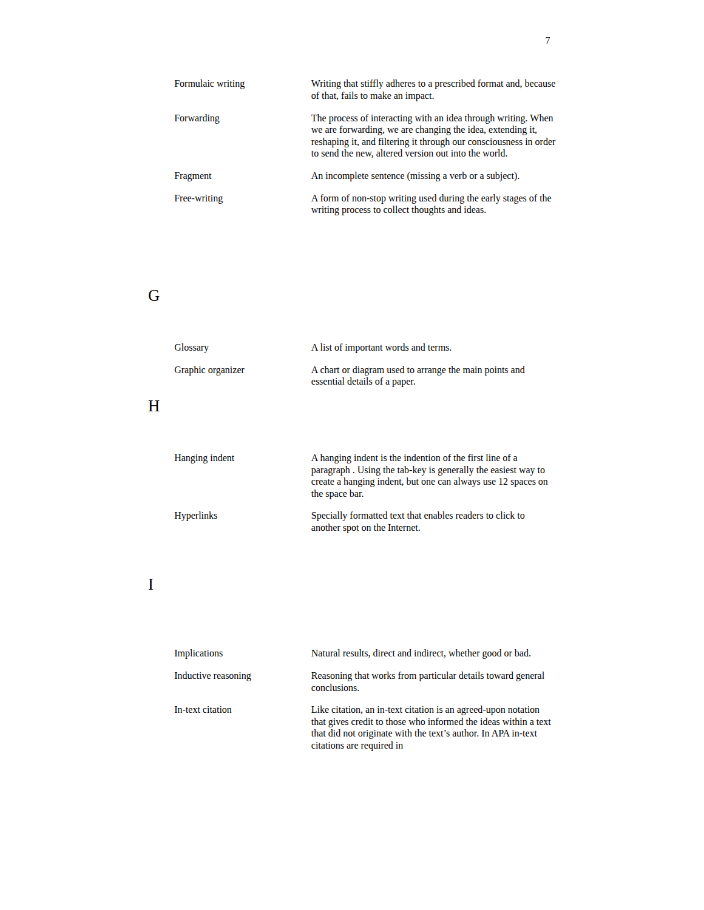7
| Formulaic writing | Writing that stiffly adheres to a prescribed format and, because of that, fails to make an impact. |
| Forwarding | The process of interacting with an idea through writing. When we are forwarding, we are changing the idea, extending it, reshaping it, and filtering it through our consciousness in order to send the new, altered version out into the world. |
| Fragment | An incomplete sentence (missing a verb or a subject). |
| Free-writing | A form of non-stop writing used during the early stages of the writing process to collect thoughts and ideas. |
G
| Glossary | A list of important words and terms. |
| Graphic organizer | A chart or diagram used to arrange the main points and essential details of a paper. |
H
| Hanging indent | A hanging indent is the indention of the first line of a paragraph . Using the tab-key is generally the easiest way to create a hanging indent, but one can always use 12 spaces on the space bar. |
| Hyperlinks | Specially formatted text that enables readers to click to another spot on the Internet. |
I
| Implications | Natural results, direct and indirect, whether good or bad. |
| Inductive reasoning | Reasoning that works from particular details toward general conclusions. |
| In-text citation | Like citation, an in-text citation is an agreed-upon notation that gives credit to those who informed the ideas within a text that did not originate with the text’s author. In APA in-text citations are required in |